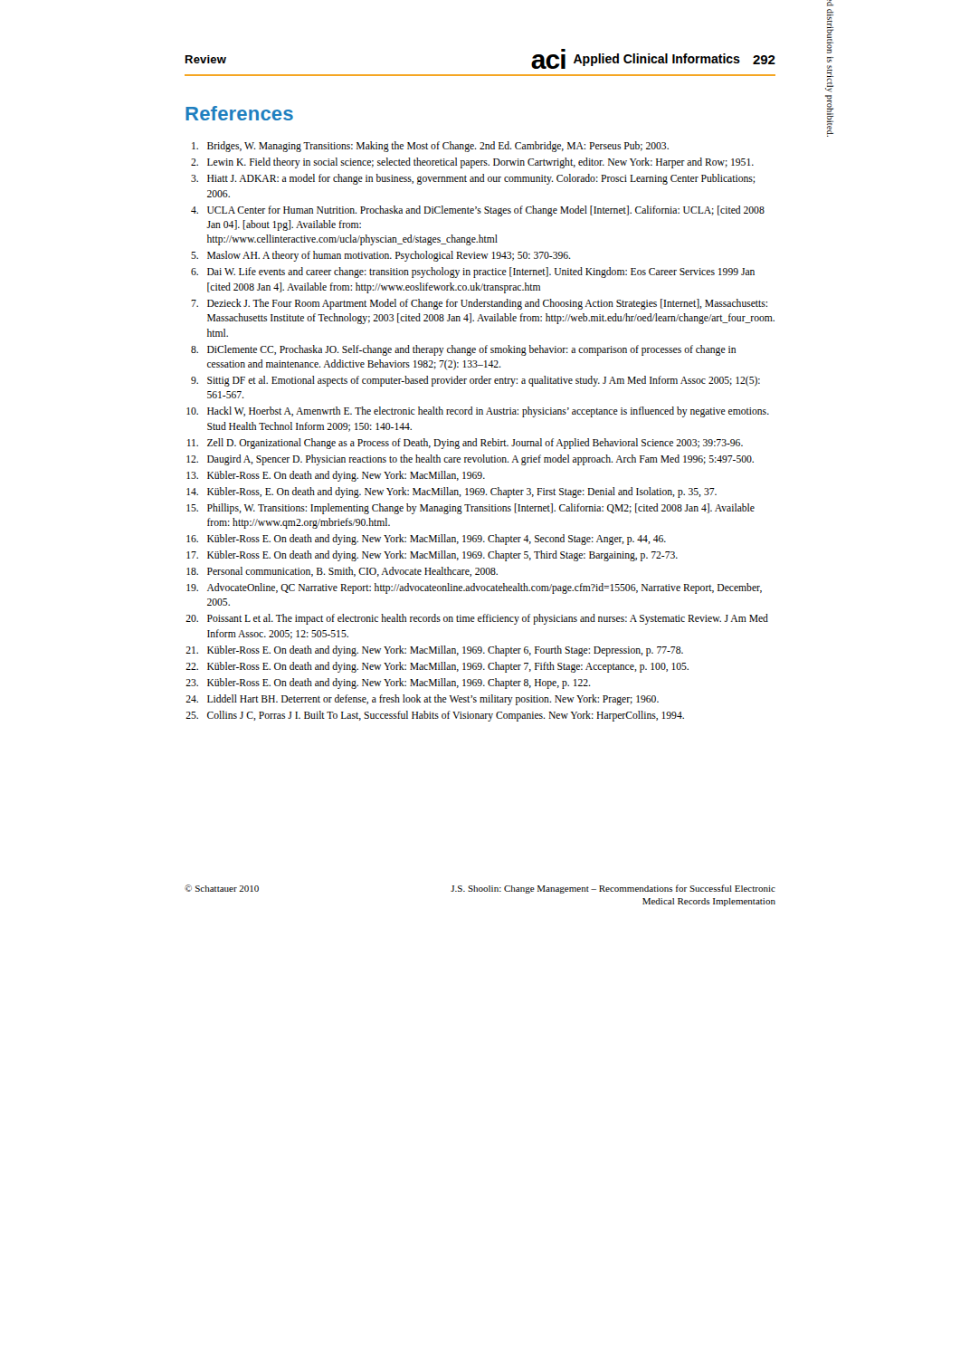Review
aci Applied Clinical Informatics 292
References
1. Bridges, W. Managing Transitions: Making the Most of Change. 2nd Ed. Cambridge, MA: Perseus Pub; 2003.
2. Lewin K. Field theory in social science; selected theoretical papers. Dorwin Cartwright, editor. New York: Harper and Row; 1951.
3. Hiatt J. ADKAR: a model for change in business, government and our community. Colorado: Prosci Learning Center Publications; 2006.
4. UCLA Center for Human Nutrition. Prochaska and DiClemente’s Stages of Change Model [Internet]. California: UCLA; [cited 2008 Jan 04]. [about 1pg]. Available from:
http://www.cellinteractive.com/ucla/physcian_ed/stages_change.html
5. Maslow AH. A theory of human motivation. Psychological Review 1943; 50: 370-396.
6. Dai W. Life events and career change: transition psychology in practice [Internet]. United Kingdom: Eos Career Services 1999 Jan [cited 2008 Jan 4]. Available from: http://www.eoslifework.co.uk/transprac.htm
7. Dezieck J. The Four Room Apartment Model of Change for Understanding and Choosing Action Strategies [Internet], Massachusetts: Massachusetts Institute of Technology; 2003 [cited 2008 Jan 4]. Available from: http://web.mit.edu/hr/oed/learn/change/art_four_room.html.
8. DiClemente CC, Prochaska JO. Self-change and therapy change of smoking behavior: a comparison of processes of change in cessation and maintenance. Addictive Behaviors 1982; 7(2): 133–142.
9. Sittig DF et al. Emotional aspects of computer-based provider order entry: a qualitative study. J Am Med Inform Assoc 2005; 12(5): 561-567.
10. Hackl W, Hoerbst A, Amenwrth E. The electronic health record in Austria: physicians’ acceptance is influenced by negative emotions. Stud Health Technol Inform 2009; 150: 140-144.
11. Zell D. Organizational Change as a Process of Death, Dying and Rebirt. Journal of Applied Behavioral Science 2003; 39:73-96.
12. Daugird A, Spencer D. Physician reactions to the health care revolution. A grief model approach. Arch Fam Med 1996; 5:497-500.
13. Kübler-Ross E. On death and dying. New York: MacMillan, 1969.
14. Kübler-Ross, E. On death and dying. New York: MacMillan, 1969. Chapter 3, First Stage: Denial and Isolation, p. 35, 37.
15. Phillips, W. Transitions: Implementing Change by Managing Transitions [Internet]. California: QM2; [cited 2008 Jan 4]. Available from: http://www.qm2.org/mbriefs/90.html.
16. Kübler-Ross E. On death and dying. New York: MacMillan, 1969. Chapter 4, Second Stage: Anger, p. 44, 46.
17. Kübler-Ross E. On death and dying. New York: MacMillan, 1969. Chapter 5, Third Stage: Bargaining, p. 72-73.
18. Personal communication, B. Smith, CIO, Advocate Healthcare, 2008.
19. AdvocateOnline, QC Narrative Report: http://advocateonline.advocatehealth.com/page.cfm?id=15506, Narrative Report, December, 2005.
20. Poissant L et al. The impact of electronic health records on time efficiency of physicians and nurses: A Systematic Review. J Am Med Inform Assoc. 2005; 12: 505-515.
21. Kübler-Ross E. On death and dying. New York: MacMillan, 1969. Chapter 6, Fourth Stage: Depression, p. 77-78.
22. Kübler-Ross E. On death and dying. New York: MacMillan, 1969. Chapter 7, Fifth Stage: Acceptance, p. 100, 105.
23. Kübler-Ross E. On death and dying. New York: MacMillan, 1969. Chapter 8, Hope, p. 122.
24. Liddell Hart BH. Deterrent or defense, a fresh look at the West’s military position. New York: Prager; 1960.
25. Collins J C, Porras J I. Built To Last, Successful Habits of Visionary Companies. New York: HarperCollins, 1994.
This document was downloaded for personal use only. Unauthorized distribution is strictly prohibited.
© Schattauer 2010
J.S. Shoolin: Change Management – Recommendations for Successful Electronic
Medical Records Implementation